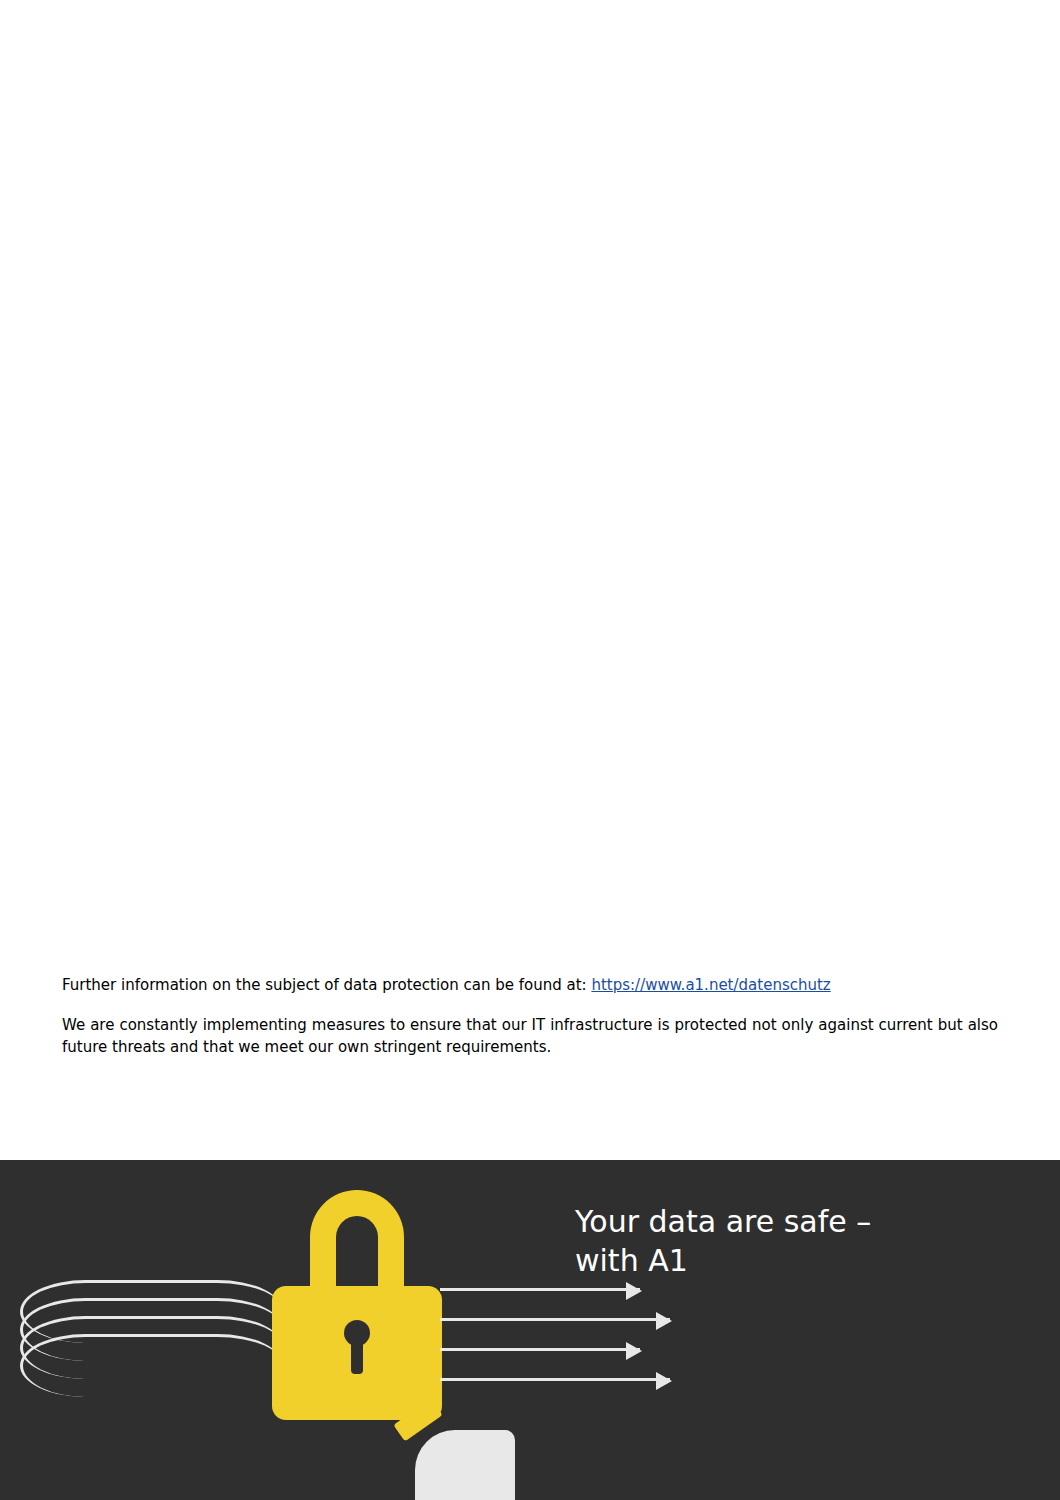Further information on the subject of data protection can be found at: https://www.a1.net/datenschutz
We are constantly implementing measures to ensure that our IT infrastructure is protected not only against current but also future threats and that we meet our own stringent requirements.
Your data are safe –
with A1